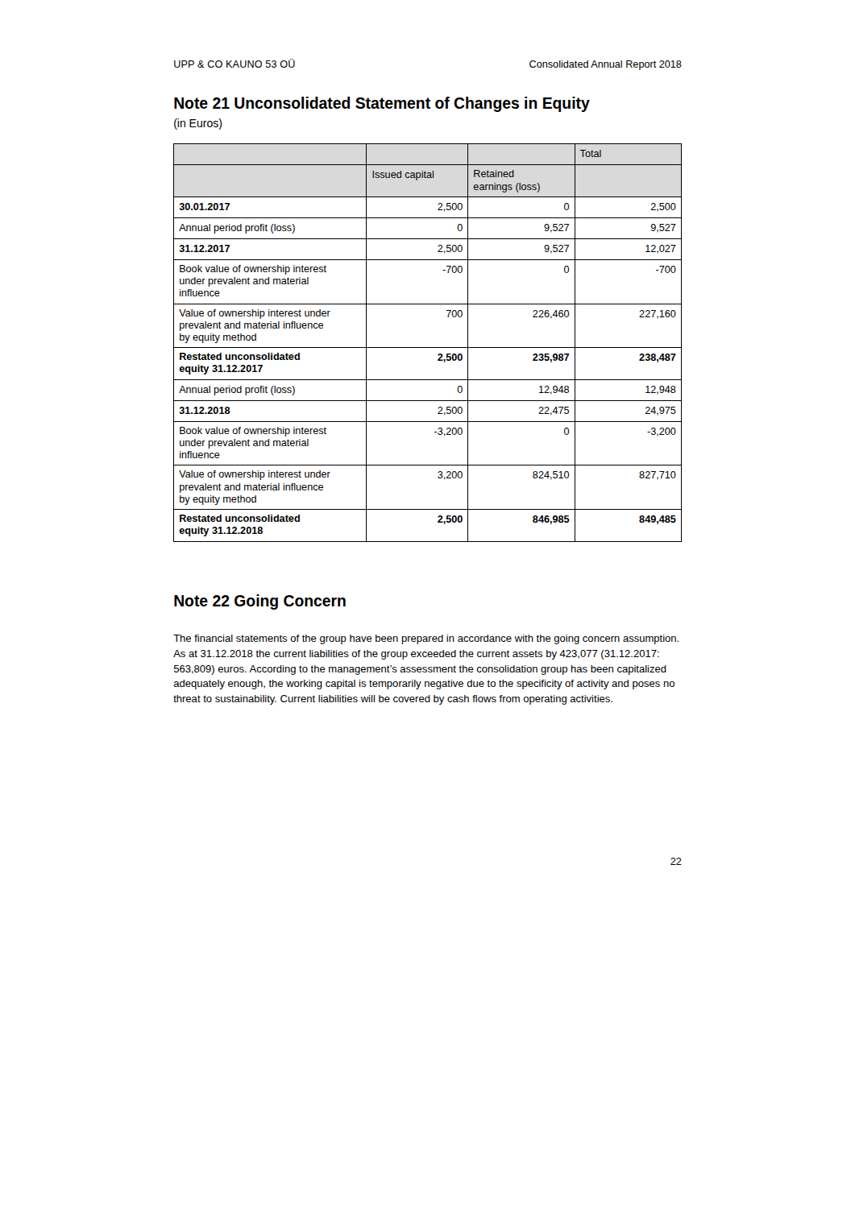UPP & CO KAUNO 53 OÜ
Consolidated Annual Report 2018
Note 21 Unconsolidated Statement of Changes in Equity
(in Euros)
| | | | Total |
| | Issued capital | Retained earnings (loss) | |
| 30.01.2017 | 2,500 | 0 | 2,500 |
| Annual period profit (loss) | 0 | 9,527 | 9,527 |
| 31.12.2017 | 2,500 | 9,527 | 12,027 |
| Book value of ownership interest under prevalent and material influence | -700 | 0 | -700 |
| Value of ownership interest under prevalent and material influence by equity method | 700 | 226,460 | 227,160 |
| Restated unconsolidated equity 31.12.2017 | 2,500 | 235,987 | 238,487 |
| Annual period profit (loss) | 0 | 12,948 | 12,948 |
| 31.12.2018 | 2,500 | 22,475 | 24,975 |
| Book value of ownership interest under prevalent and material influence | -3,200 | 0 | -3,200 |
| Value of ownership interest under prevalent and material influence by equity method | 3,200 | 824,510 | 827,710 |
| Restated unconsolidated equity 31.12.2018 | 2,500 | 846,985 | 849,485 |
Note 22 Going Concern
The financial statements of the group have been prepared in accordance with the going concern assumption. As at 31.12.2018 the current liabilities of the group exceeded the current assets by 423,077 (31.12.2017: 563,809) euros. According to the management’s assessment the consolidation group has been capitalized adequately enough, the working capital is temporarily negative due to the specificity of activity and poses no threat to sustainability. Current liabilities will be covered by cash flows from operating activities.
22